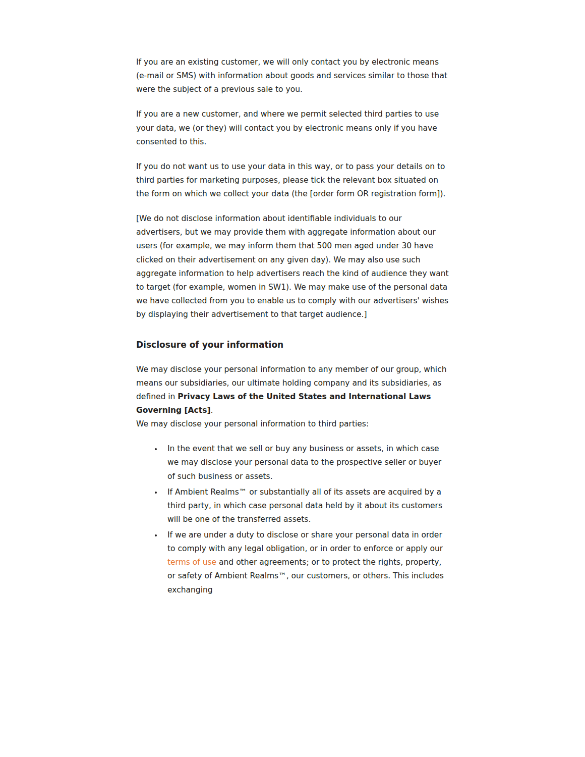If you are an existing customer, we will only contact you by electronic means (e-mail or SMS) with information about goods and services similar to those that were the subject of a previous sale to you.
If you are a new customer, and where we permit selected third parties to use your data, we (or they) will contact you by electronic means only if you have consented to this.
If you do not want us to use your data in this way, or to pass your details on to third parties for marketing purposes, please tick the relevant box situated on the form on which we collect your data (the [order form OR registration form]).
[We do not disclose information about identifiable individuals to our advertisers, but we may provide them with aggregate information about our users (for example, we may inform them that 500 men aged under 30 have clicked on their advertisement on any given day). We may also use such aggregate information to help advertisers reach the kind of audience they want to target (for example, women in SW1). We may make use of the personal data we have collected from you to enable us to comply with our advertisers' wishes by displaying their advertisement to that target audience.]
Disclosure of your information
We may disclose your personal information to any member of our group, which means our subsidiaries, our ultimate holding company and its subsidiaries, as defined in Privacy Laws of the United States and International Laws Governing [Acts].
We may disclose your personal information to third parties:
In the event that we sell or buy any business or assets, in which case we may disclose your personal data to the prospective seller or buyer of such business or assets.
If Ambient Realms™ or substantially all of its assets are acquired by a third party, in which case personal data held by it about its customers will be one of the transferred assets.
If we are under a duty to disclose or share your personal data in order to comply with any legal obligation, or in order to enforce or apply our terms of use and other agreements; or to protect the rights, property, or safety of Ambient Realms™, our customers, or others. This includes exchanging